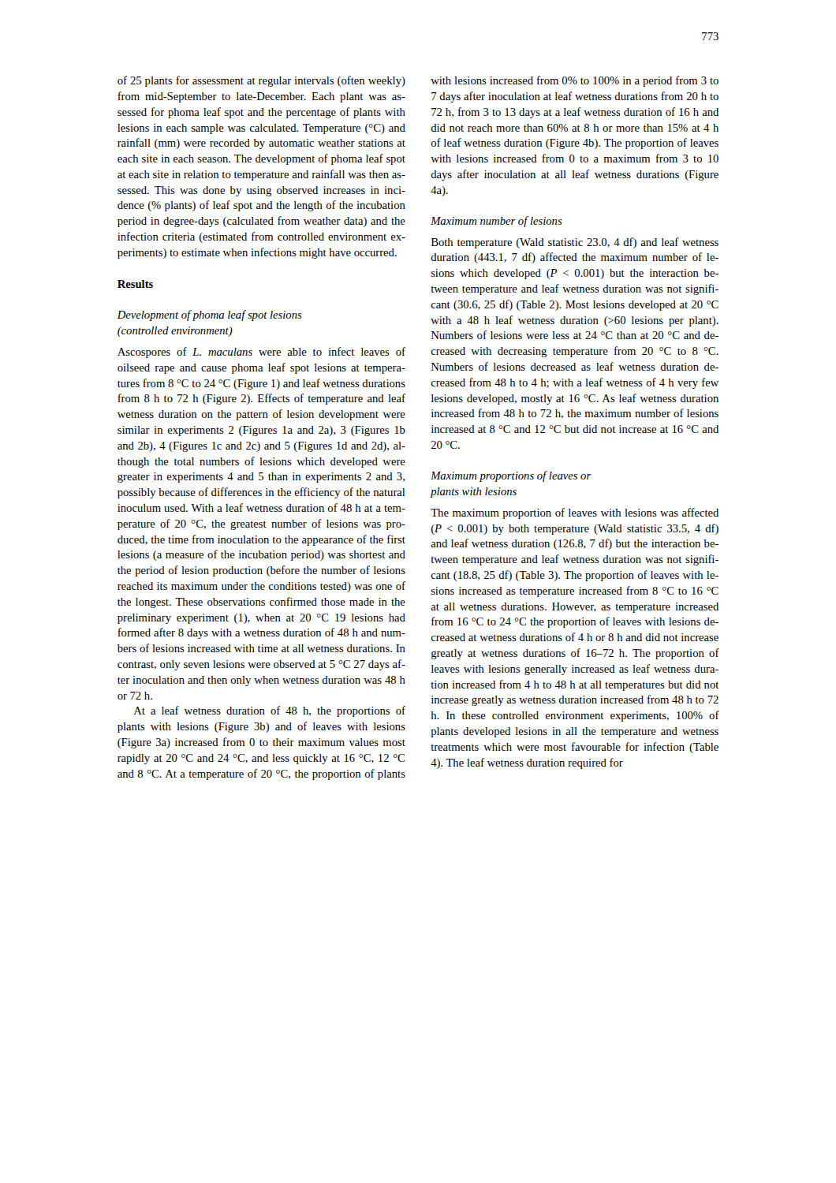773
of 25 plants for assessment at regular intervals (often weekly) from mid-September to late-December. Each plant was assessed for phoma leaf spot and the percentage of plants with lesions in each sample was calculated. Temperature (°C) and rainfall (mm) were recorded by automatic weather stations at each site in each season. The development of phoma leaf spot at each site in relation to temperature and rainfall was then assessed. This was done by using observed increases in incidence (% plants) of leaf spot and the length of the incubation period in degree-days (calculated from weather data) and the infection criteria (estimated from controlled environment experiments) to estimate when infections might have occurred.
Results
Development of phoma leaf spot lesions
(controlled environment)
Ascospores of L. maculans were able to infect leaves of oilseed rape and cause phoma leaf spot lesions at temperatures from 8 °C to 24 °C (Figure 1) and leaf wetness durations from 8 h to 72 h (Figure 2). Effects of temperature and leaf wetness duration on the pattern of lesion development were similar in experiments 2 (Figures 1a and 2a), 3 (Figures 1b and 2b), 4 (Figures 1c and 2c) and 5 (Figures 1d and 2d), although the total numbers of lesions which developed were greater in experiments 4 and 5 than in experiments 2 and 3, possibly because of differences in the efficiency of the natural inoculum used. With a leaf wetness duration of 48 h at a temperature of 20 °C, the greatest number of lesions was produced, the time from inoculation to the appearance of the first lesions (a measure of the incubation period) was shortest and the period of lesion production (before the number of lesions reached its maximum under the conditions tested) was one of the longest. These observations confirmed those made in the preliminary experiment (1), when at 20 °C 19 lesions had formed after 8 days with a wetness duration of 48 h and numbers of lesions increased with time at all wetness durations. In contrast, only seven lesions were observed at 5 °C 27 days after inoculation and then only when wetness duration was 48 h or 72 h.
At a leaf wetness duration of 48 h, the proportions of plants with lesions (Figure 3b) and of leaves with lesions (Figure 3a) increased from 0 to their maximum values most rapidly at 20 °C and 24 °C, and less quickly at 16 °C, 12 °C and 8 °C. At a temperature of 20 °C, the proportion of plants with lesions increased from 0% to 100% in a period from 3 to 7 days after inoculation at leaf wetness durations from 20 h to 72 h, from 3 to 13 days at a leaf wetness duration of 16 h and did not reach more than 60% at 8 h or more than 15% at 4 h of leaf wetness duration (Figure 4b). The proportion of leaves with lesions increased from 0 to a maximum from 3 to 10 days after inoculation at all leaf wetness durations (Figure 4a).
Maximum number of lesions
Both temperature (Wald statistic 23.0, 4 df) and leaf wetness duration (443.1, 7 df) affected the maximum number of lesions which developed (P < 0.001) but the interaction between temperature and leaf wetness duration was not significant (30.6, 25 df) (Table 2). Most lesions developed at 20 °C with a 48 h leaf wetness duration (>60 lesions per plant). Numbers of lesions were less at 24 °C than at 20 °C and decreased with decreasing temperature from 20 °C to 8 °C. Numbers of lesions decreased as leaf wetness duration decreased from 48 h to 4 h; with a leaf wetness of 4 h very few lesions developed, mostly at 16 °C. As leaf wetness duration increased from 48 h to 72 h, the maximum number of lesions increased at 8 °C and 12 °C but did not increase at 16 °C and 20 °C.
Maximum proportions of leaves or
plants with lesions
The maximum proportion of leaves with lesions was affected (P < 0.001) by both temperature (Wald statistic 33.5, 4 df) and leaf wetness duration (126.8, 7 df) but the interaction between temperature and leaf wetness duration was not significant (18.8, 25 df) (Table 3). The proportion of leaves with lesions increased as temperature increased from 8 °C to 16 °C at all wetness durations. However, as temperature increased from 16 °C to 24 °C the proportion of leaves with lesions decreased at wetness durations of 4 h or 8 h and did not increase greatly at wetness durations of 16–72 h. The proportion of leaves with lesions generally increased as leaf wetness duration increased from 4 h to 48 h at all temperatures but did not increase greatly as wetness duration increased from 48 h to 72 h. In these controlled environment experiments, 100% of plants developed lesions in all the temperature and wetness treatments which were most favourable for infection (Table 4). The leaf wetness duration required for